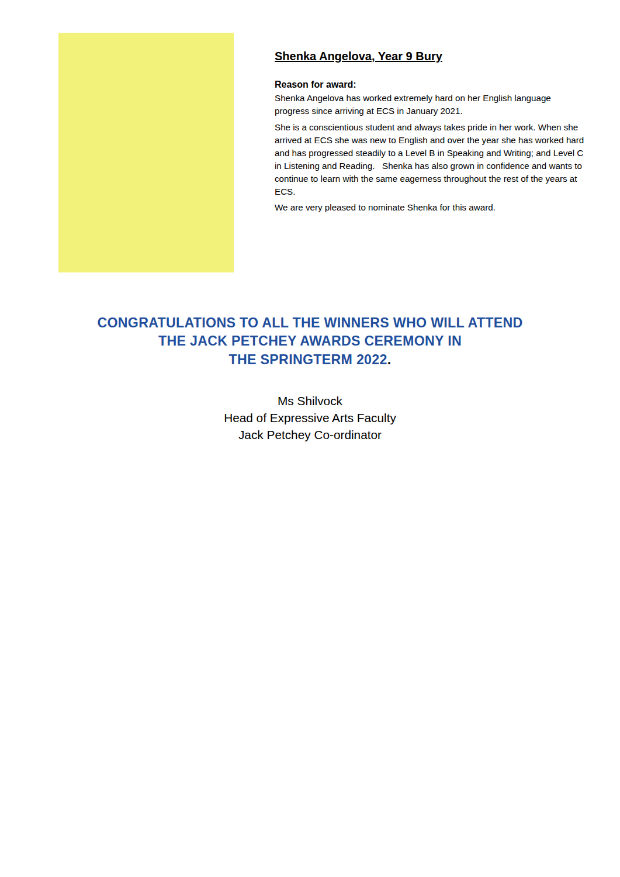Shenka Angelova, Year 9 Bury
Reason for award:
Shenka Angelova has worked extremely hard on her English language progress since arriving at ECS in January 2021.
She is a conscientious student and always takes pride in her work. When she arrived at ECS she was new to English and over the year she has worked hard and has progressed steadily to a Level B in Speaking and Writing; and Level C in Listening and Reading. Shenka has also grown in confidence and wants to continue to learn with the same eagerness throughout the rest of the years at ECS.
We are very pleased to nominate Shenka for this award.
CONGRATULATIONS TO ALL THE WINNERS WHO WILL ATTEND
THE JACK PETCHEY AWARDS CEREMONY IN
THE SPRINGTERM 2022.
Ms Shilvock
Head of Expressive Arts Faculty
Jack Petchey Co-ordinator